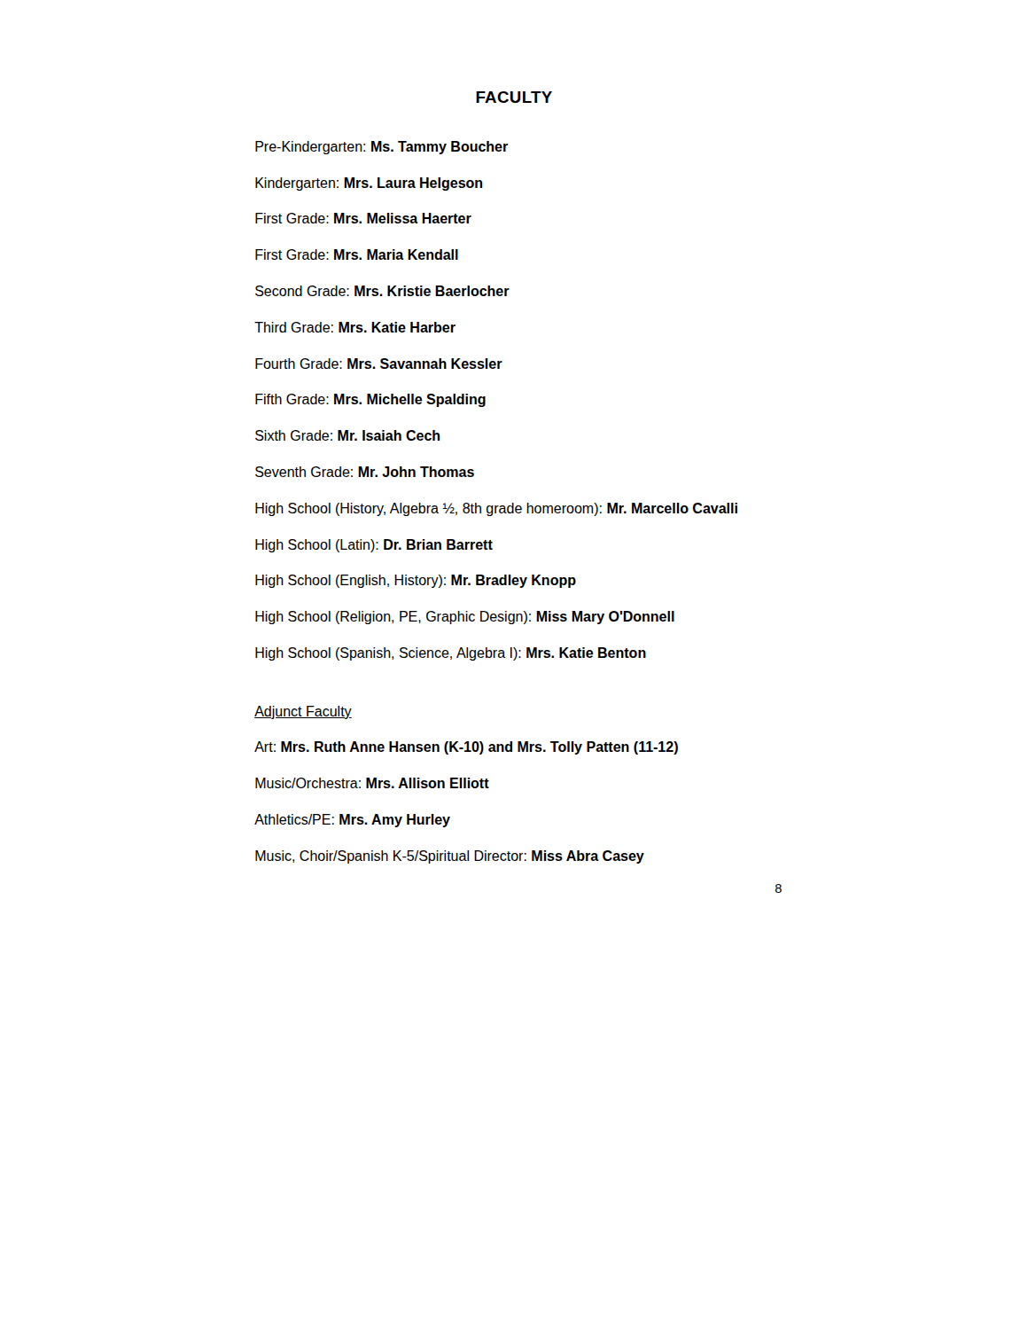FACULTY
Pre-Kindergarten: Ms. Tammy Boucher
Kindergarten: Mrs. Laura Helgeson
First Grade: Mrs. Melissa Haerter
First Grade: Mrs. Maria Kendall
Second Grade: Mrs. Kristie Baerlocher
Third Grade: Mrs. Katie Harber
Fourth Grade: Mrs. Savannah Kessler
Fifth Grade: Mrs. Michelle Spalding
Sixth Grade: Mr. Isaiah Cech
Seventh Grade: Mr. John Thomas
High School (History, Algebra ½, 8th grade homeroom): Mr. Marcello Cavalli
High School (Latin): Dr. Brian Barrett
High School (English, History): Mr. Bradley Knopp
High School (Religion, PE, Graphic Design): Miss Mary O'Donnell
High School (Spanish, Science, Algebra I): Mrs. Katie Benton
Adjunct Faculty
Art: Mrs. Ruth Anne Hansen (K-10) and Mrs. Tolly Patten (11-12)
Music/Orchestra: Mrs. Allison Elliott
Athletics/PE: Mrs. Amy Hurley
Music, Choir/Spanish K-5/Spiritual Director: Miss Abra Casey
8